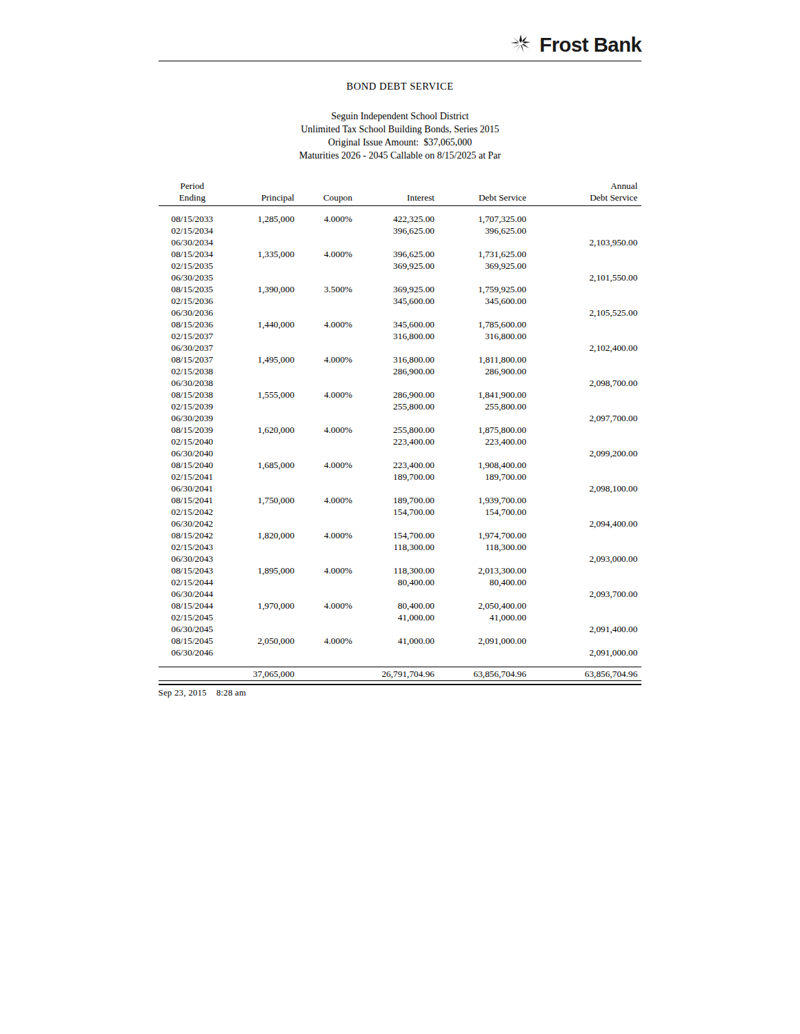Frost Bank
BOND DEBT SERVICE
Seguin Independent School District
Unlimited Tax School Building Bonds, Series 2015
Original Issue Amount: $37,065,000
Maturities 2026 - 2045 Callable on 8/15/2025 at Par
| Period | | | | | Annual |
| --- | --- | --- | --- | --- | --- |
| Ending | Principal | Coupon | Interest | Debt Service | Debt Service |
| 08/15/2033 | 1,285,000 | 4.000% | 422,325.00 | 1,707,325.00 | |
| 02/15/2034 | | | 396,625.00 | 396,625.00 | |
| 06/30/2034 | | | | | 2,103,950.00 |
| 08/15/2034 | 1,335,000 | 4.000% | 396,625.00 | 1,731,625.00 | |
| 02/15/2035 | | | 369,925.00 | 369,925.00 | |
| 06/30/2035 | | | | | 2,101,550.00 |
| 08/15/2035 | 1,390,000 | 3.500% | 369,925.00 | 1,759,925.00 | |
| 02/15/2036 | | | 345,600.00 | 345,600.00 | |
| 06/30/2036 | | | | | 2,105,525.00 |
| 08/15/2036 | 1,440,000 | 4.000% | 345,600.00 | 1,785,600.00 | |
| 02/15/2037 | | | 316,800.00 | 316,800.00 | |
| 06/30/2037 | | | | | 2,102,400.00 |
| 08/15/2037 | 1,495,000 | 4.000% | 316,800.00 | 1,811,800.00 | |
| 02/15/2038 | | | 286,900.00 | 286,900.00 | |
| 06/30/2038 | | | | | 2,098,700.00 |
| 08/15/2038 | 1,555,000 | 4.000% | 286,900.00 | 1,841,900.00 | |
| 02/15/2039 | | | 255,800.00 | 255,800.00 | |
| 06/30/2039 | | | | | 2,097,700.00 |
| 08/15/2039 | 1,620,000 | 4.000% | 255,800.00 | 1,875,800.00 | |
| 02/15/2040 | | | 223,400.00 | 223,400.00 | |
| 06/30/2040 | | | | | 2,099,200.00 |
| 08/15/2040 | 1,685,000 | 4.000% | 223,400.00 | 1,908,400.00 | |
| 02/15/2041 | | | 189,700.00 | 189,700.00 | |
| 06/30/2041 | | | | | 2,098,100.00 |
| 08/15/2041 | 1,750,000 | 4.000% | 189,700.00 | 1,939,700.00 | |
| 02/15/2042 | | | 154,700.00 | 154,700.00 | |
| 06/30/2042 | | | | | 2,094,400.00 |
| 08/15/2042 | 1,820,000 | 4.000% | 154,700.00 | 1,974,700.00 | |
| 02/15/2043 | | | 118,300.00 | 118,300.00 | |
| 06/30/2043 | | | | | 2,093,000.00 |
| 08/15/2043 | 1,895,000 | 4.000% | 118,300.00 | 2,013,300.00 | |
| 02/15/2044 | | | 80,400.00 | 80,400.00 | |
| 06/30/2044 | | | | | 2,093,700.00 |
| 08/15/2044 | 1,970,000 | 4.000% | 80,400.00 | 2,050,400.00 | |
| 02/15/2045 | | | 41,000.00 | 41,000.00 | |
| 06/30/2045 | | | | | 2,091,400.00 |
| 08/15/2045 | 2,050,000 | 4.000% | 41,000.00 | 2,091,000.00 | |
| 06/30/2046 | | | | | 2,091,000.00 |
| | 37,065,000 | | 26,791,704.96 | 63,856,704.96 | 63,856,704.96 |
Sep 23, 20158:28 am